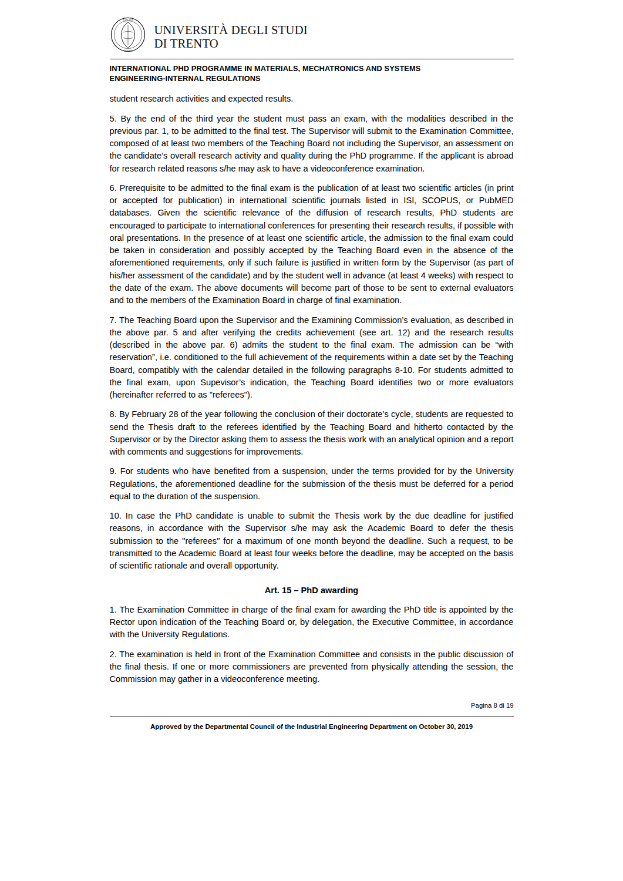SANCTUS VIGILIUS
UNIVERSITÀ DEGLI STUDI DI TRENTO
International PhD Programme in Materials, Mechatronics and Systems
Engineering-Internal Regulations
student research activities and expected results.
5. By the end of the third year the student must pass an exam, with the modalities described in the previous par. 1, to be admitted to the final test. The Supervisor will submit to the Examination Committee, composed of at least two members of the Teaching Board not including the Supervisor, an assessment on the candidate’s overall research activity and quality during the PhD programme. If the applicant is abroad for research related reasons s/he may ask to have a videoconference examination.
6. Prerequisite to be admitted to the final exam is the publication of at least two scientific articles (in print or accepted for publication) in international scientific journals listed in ISI, SCOPUS, or PubMED databases. Given the scientific relevance of the diffusion of research results, PhD students are encouraged to participate to international conferences for presenting their research results, if possible with oral presentations. In the presence of at least one scientific article, the admission to the final exam could be taken in consideration and possibly accepted by the Teaching Board even in the absence of the aforementioned requirements, only if such failure is justified in written form by the Supervisor (as part of his/her assessment of the candidate) and by the student well in advance (at least 4 weeks) with respect to the date of the exam. The above documents will become part of those to be sent to external evaluators and to the members of the Examination Board in charge of final examination.
7. The Teaching Board upon the Supervisor and the Examining Commission’s evaluation, as described in the above par. 5 and after verifying the credits achievement (see art. 12) and the research results (described in the above par. 6) admits the student to the final exam. The admission can be “with reservation”, i.e. conditioned to the full achievement of the requirements within a date set by the Teaching Board, compatibly with the calendar detailed in the following paragraphs 8-10. For students admitted to the final exam, upon Supevisor’s indication, the Teaching Board identifies two or more evaluators (hereinafter referred to as "referees").
8. By February 28 of the year following the conclusion of their doctorate’s cycle, students are requested to send the Thesis draft to the referees identified by the Teaching Board and hitherto contacted by the Supervisor or by the Director asking them to assess the thesis work with an analytical opinion and a report with comments and suggestions for improvements.
9. For students who have benefited from a suspension, under the terms provided for by the University Regulations, the aforementioned deadline for the submission of the thesis must be deferred for a period equal to the duration of the suspension.
10. In case the PhD candidate is unable to submit the Thesis work by the due deadline for justified reasons, in accordance with the Supervisor s/he may ask the Academic Board to defer the thesis submission to the "referees" for a maximum of one month beyond the deadline. Such a request, to be transmitted to the Academic Board at least four weeks before the deadline, may be accepted on the basis of scientific rationale and overall opportunity.
Art. 15 – PhD awarding
1. The Examination Committee in charge of the final exam for awarding the PhD title is appointed by the Rector upon indication of the Teaching Board or, by delegation, the Executive Committee, in accordance with the University Regulations.
2. The examination is held in front of the Examination Committee and consists in the public discussion of the final thesis. If one or more commissioners are prevented from physically attending the session, the Commission may gather in a videoconference meeting.
Pagina 8 di 19
Approved by the Departmental Council of the Industrial Engineering Department on October 30, 2019